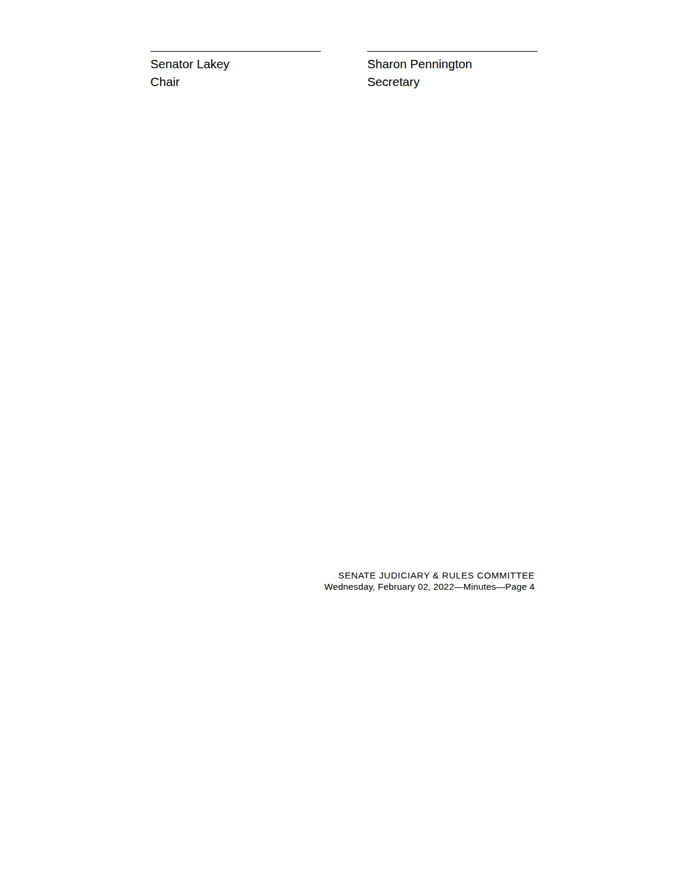Senator Lakey
Chair
Sharon Pennington
Secretary
SENATE JUDICIARY & RULES COMMITTEE
Wednesday, February 02, 2022—Minutes—Page 4